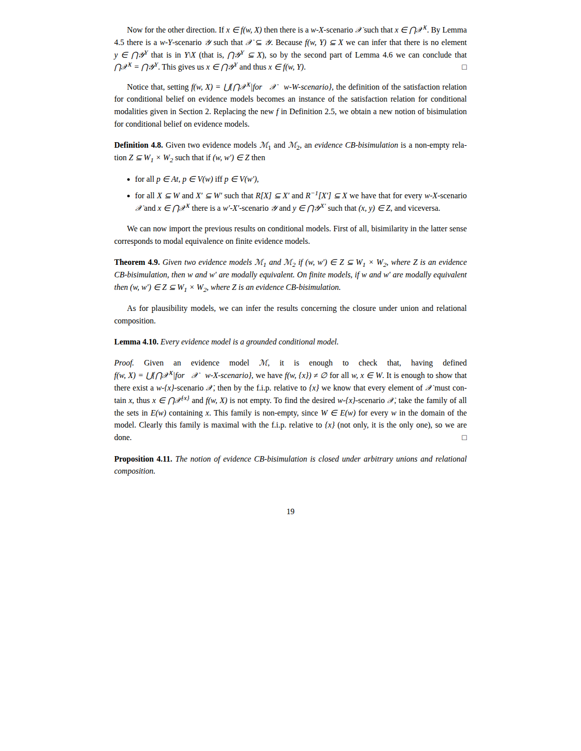Now for the other direction. If x ∈ f(w, X) then there is a w-X-scenario 𝒳 such that x ∈ ⋂𝒳X. By Lemma 4.5 there is a w-Y-scenario 𝒴 such that 𝒳 ⊆ 𝒴. Because f(w, Y) ⊆ X we can infer that there is no element y ∈ ⋂𝒴Y that is in Y\X (that is, ⋂𝒴Y ⊆ X), so by the second part of Lemma 4.6 we can conclude that ⋂𝒳X = ⋂𝒴Y. This gives us x ∈ ⋂𝒴Y and thus x ∈ f(w, Y). □
Notice that, setting f(w, X) = ⋃{⋂𝒳X|for 𝒳 w-W-scenario}, the definition of the satisfaction relation for conditional belief on evidence models becomes an instance of the satisfaction relation for conditional modalities given in Section 2. Replacing the new f in Definition 2.5, we obtain a new notion of bisimulation for conditional belief on evidence models.
Definition 4.8. Given two evidence models ℳ1 and ℳ2, an evidence CB-bisimulation is a non-empty relation Z ⊆ W1 × W2 such that if (w, w′) ∈ Z then
for all p ∈ At, p ∈ V(w) iff p ∈ V(w′),
for all X ⊆ W and X′ ⊆ W′ such that R[X] ⊆ X′ and R−1[X′] ⊆ X we have that for every w-X-scenario 𝒳 and x ∈ ⋂𝒳X there is a w′-X′-scenario 𝒴 and y ∈ ⋂𝒴X′ such that (x, y) ∈ Z, and viceversa.
We can now import the previous results on conditional models. First of all, bisimilarity in the latter sense corresponds to modal equivalence on finite evidence models.
Theorem 4.9. Given two evidence models ℳ1 and ℳ2 if (w, w′) ∈ Z ⊆ W1 × W2, where Z is an evidence CB-bisimulation, then w and w′ are modally equivalent. On finite models, if w and w′ are modally equivalent then (w, w′) ∈ Z ⊆ W1 × W2, where Z is an evidence CB-bisimulation.
As for plausibility models, we can infer the results concerning the closure under union and relational composition.
Lemma 4.10. Every evidence model is a grounded conditional model.
Proof. Given an evidence model ℳ, it is enough to check that, having defined f(w, X) = ⋃{⋂𝒳X|for 𝒳 w-X-scenario}, we have f(w, {x}) ≠ ∅ for all w, x ∈ W. It is enough to show that there exist a w-{x}-scenario 𝒳, then by the f.i.p. relative to {x} we know that every element of 𝒳 must contain x, thus x ∈ ⋂𝒳{x} and f(w, X) is not empty. To find the desired w-{x}-scenario 𝒳, take the family of all the sets in E(w) containing x. This family is non-empty, since W ∈ E(w) for every w in the domain of the model. Clearly this family is maximal with the f.i.p. relative to {x} (not only, it is the only one), so we are done. □
Proposition 4.11. The notion of evidence CB-bisimulation is closed under arbitrary unions and relational composition.
19